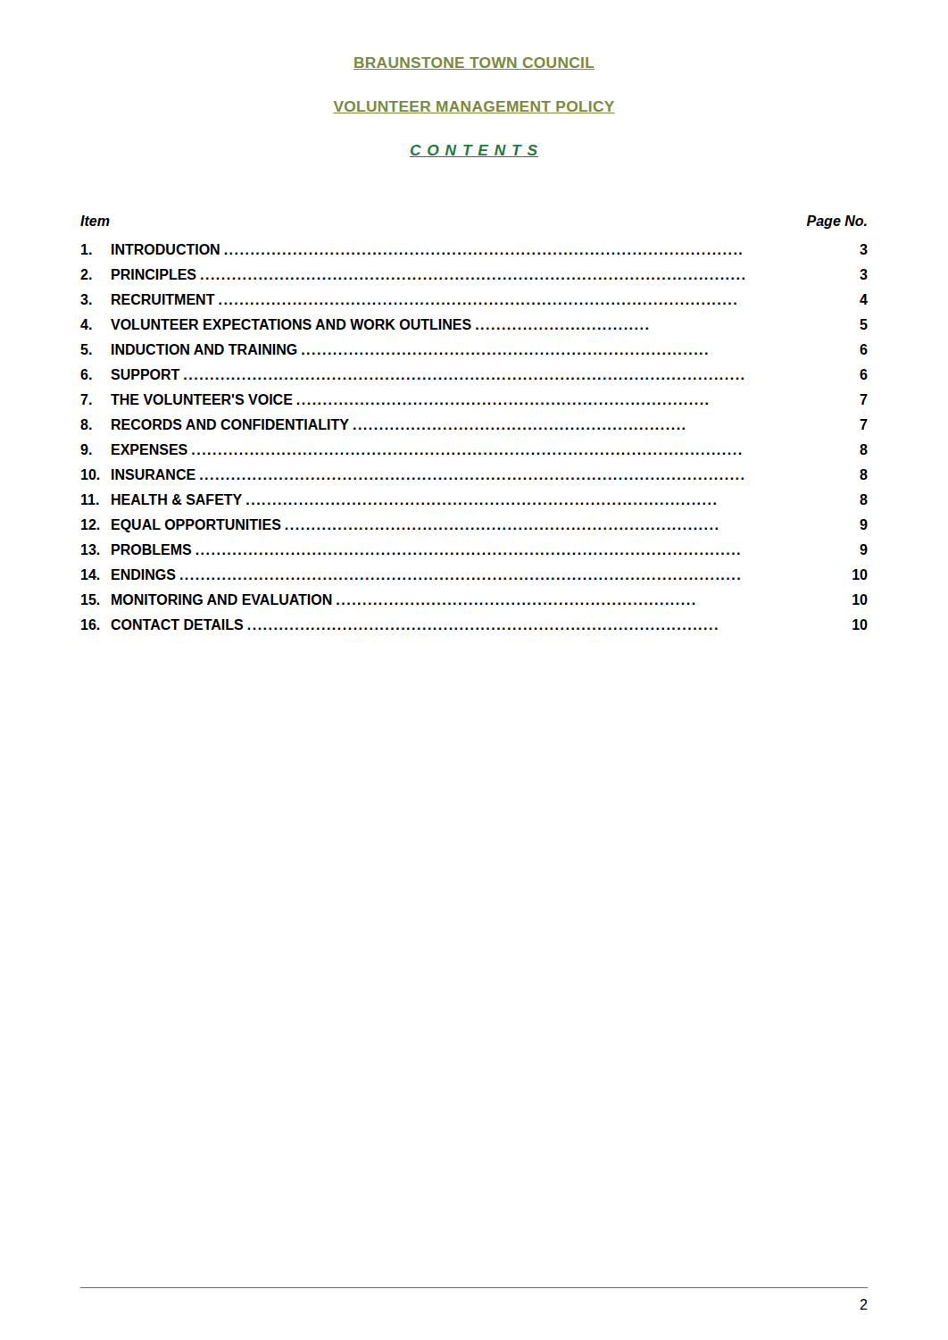BRAUNSTONE TOWN COUNCIL
VOLUNTEER MANAGEMENT POLICY
C O N T E N T S
Item Page No.
1. INTRODUCTION.................................................................................................. 3
2. PRINCIPLES....................................................................................................... 3
3. RECRUITMENT.................................................................................................. 4
4. VOLUNTEER EXPECTATIONS AND WORK OUTLINES................................. 5
5. INDUCTION AND TRAINING............................................................................. 6
6. SUPPORT.......................................................................................................... 6
7. THE VOLUNTEER'S VOICE.............................................................................. 7
8. RECORDS AND CONFIDENTIALITY............................................................... 7
9. EXPENSES........................................................................................................ 8
10. INSURANCE....................................................................................................... 8
11. HEALTH & SAFETY......................................................................................... 8
12. EQUAL OPPORTUNITIES.................................................................................. 9
13. PROBLEMS....................................................................................................... 9
14. ENDINGS.......................................................................................................... 10
15. MONITORING AND EVALUATION.................................................................... 10
16. CONTACT DETAILS......................................................................................... 10
2